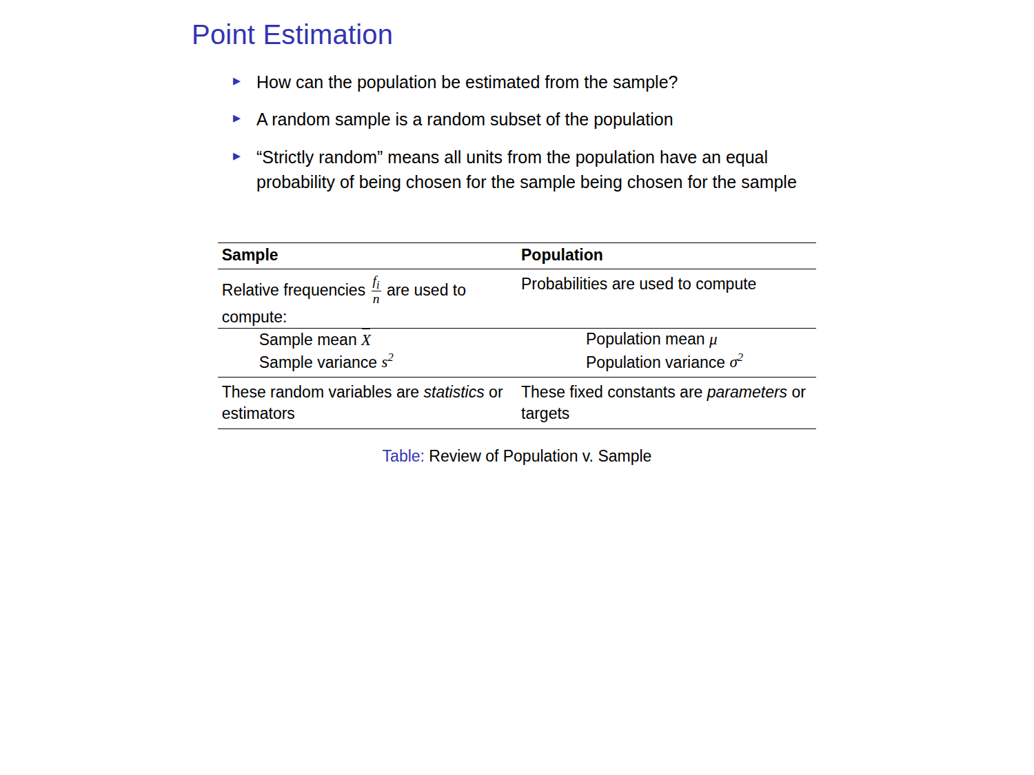Point Estimation
How can the population be estimated from the sample?
A random sample is a random subset of the population
“Strictly random” means all units from the population have an equal probability of being chosen for the sample being chosen for the sample
| Sample | Population |
| --- | --- |
| Relative frequencies f i n are used to compute: | Probabilities are used to compute |
| Sample mean X | Population mean μ |
| Sample variance s 2 | Population variance σ 2 |
| These random variables are statistics or estimators | These fixed constants are parameters or targets |
Table: Review of Population v. Sample